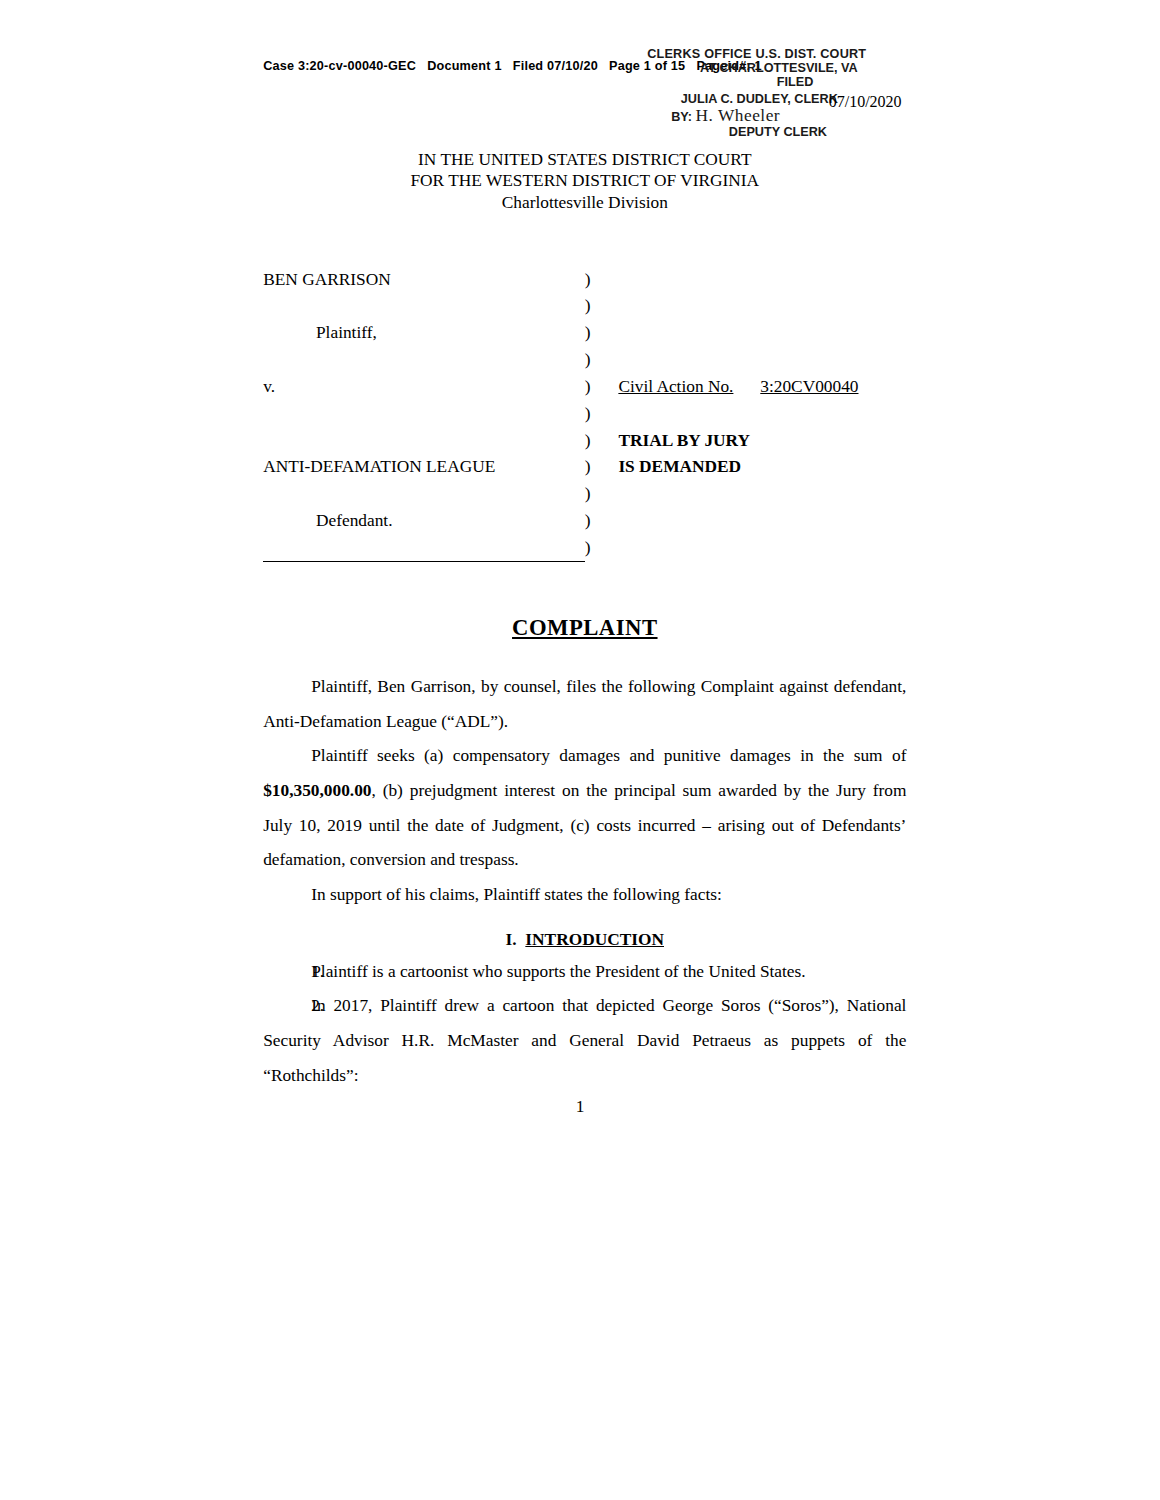Case 3:20-cv-00040-GEC Document 1 Filed 07/10/20 Page 1 of 15 Pageid#: 1
CLERKS OFFICE U.S. DIST. COURT
AT CHARLOTTESVILE, VA
FILED
JULIA C. DUDLEY, CLERK
BY: H. Wheeler
DEPUTY CLERK
07/10/2020
IN THE UNITED STATES DISTRICT COURT
FOR THE WESTERN DISTRICT OF VIRGINIA
Charlottesville Division
| BEN GARRISON | ) | |
| | ) | |
| Plaintiff, | ) | |
| | ) | |
| v. | ) | Civil Action No. 3:20CV00040 |
| | ) | |
| | ) | TRIAL BY JURY |
| ANTI-DEFAMATION LEAGUE | ) | IS DEMANDED |
| | ) | |
| Defendant. | ) | |
| | ) | |
COMPLAINT
Plaintiff, Ben Garrison, by counsel, files the following Complaint against defendant, Anti-Defamation League (“ADL”).
Plaintiff seeks (a) compensatory damages and punitive damages in the sum of $10,350,000.00, (b) prejudgment interest on the principal sum awarded by the Jury from July 10, 2019 until the date of Judgment, (c) costs incurred – arising out of Defendants’ defamation, conversion and trespass.
In support of his claims, Plaintiff states the following facts:
I. INTRODUCTION
1. Plaintiff is a cartoonist who supports the President of the United States.
2. In 2017, Plaintiff drew a cartoon that depicted George Soros (“Soros”), National Security Advisor H.R. McMaster and General David Petraeus as puppets of the “Rothchilds”:
1